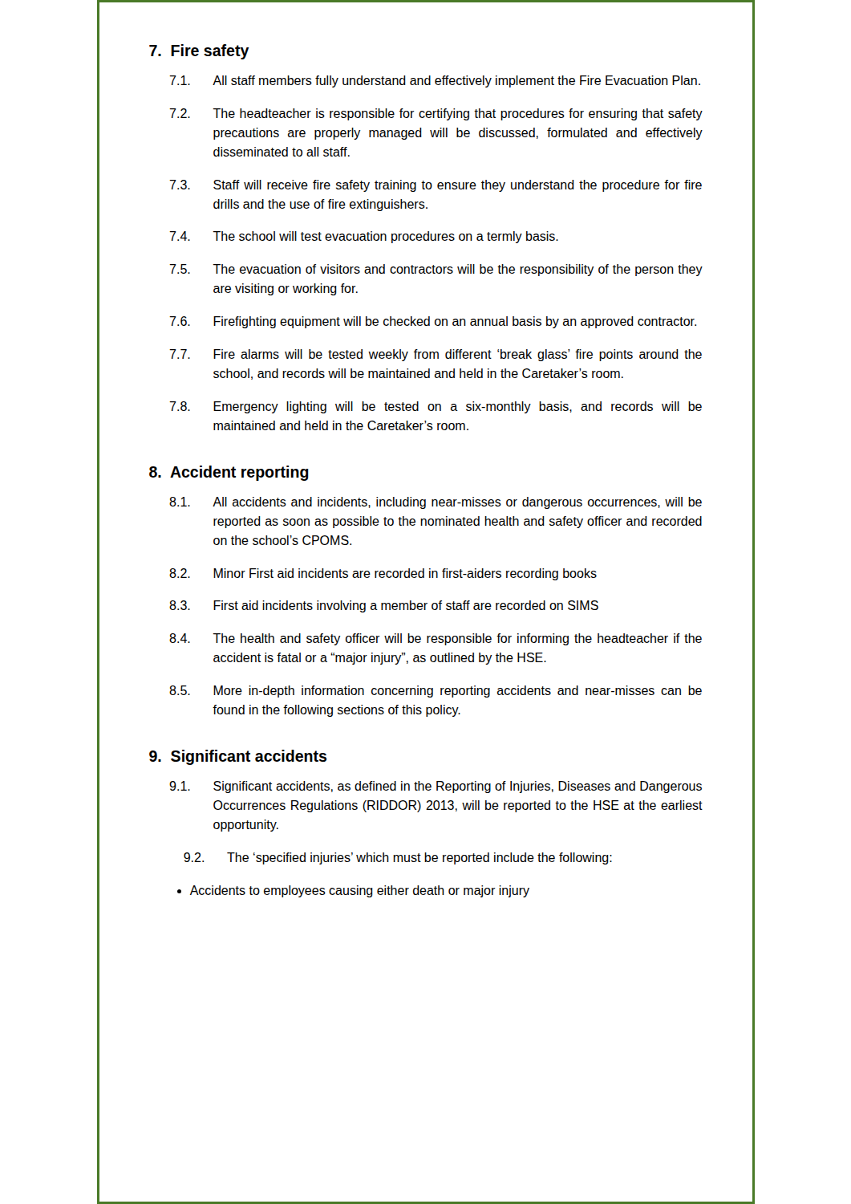7. Fire safety
7.1. All staff members fully understand and effectively implement the Fire Evacuation Plan.
7.2. The headteacher is responsible for certifying that procedures for ensuring that safety precautions are properly managed will be discussed, formulated and effectively disseminated to all staff.
7.3. Staff will receive fire safety training to ensure they understand the procedure for fire drills and the use of fire extinguishers.
7.4. The school will test evacuation procedures on a termly basis.
7.5. The evacuation of visitors and contractors will be the responsibility of the person they are visiting or working for.
7.6. Firefighting equipment will be checked on an annual basis by an approved contractor.
7.7. Fire alarms will be tested weekly from different ‘break glass’ fire points around the school, and records will be maintained and held in the Caretaker’s room.
7.8. Emergency lighting will be tested on a six-monthly basis, and records will be maintained and held in the Caretaker’s room.
8. Accident reporting
8.1. All accidents and incidents, including near-misses or dangerous occurrences, will be reported as soon as possible to the nominated health and safety officer and recorded on the school’s CPOMS.
8.2. Minor First aid incidents are recorded in first-aiders recording books
8.3. First aid incidents involving a member of staff are recorded on SIMS
8.4. The health and safety officer will be responsible for informing the headteacher if the accident is fatal or a “major injury”, as outlined by the HSE.
8.5. More in-depth information concerning reporting accidents and near-misses can be found in the following sections of this policy.
9. Significant accidents
9.1. Significant accidents, as defined in the Reporting of Injuries, Diseases and Dangerous Occurrences Regulations (RIDDOR) 2013, will be reported to the HSE at the earliest opportunity.
9.2. The ‘specified injuries’ which must be reported include the following:
Accidents to employees causing either death or major injury